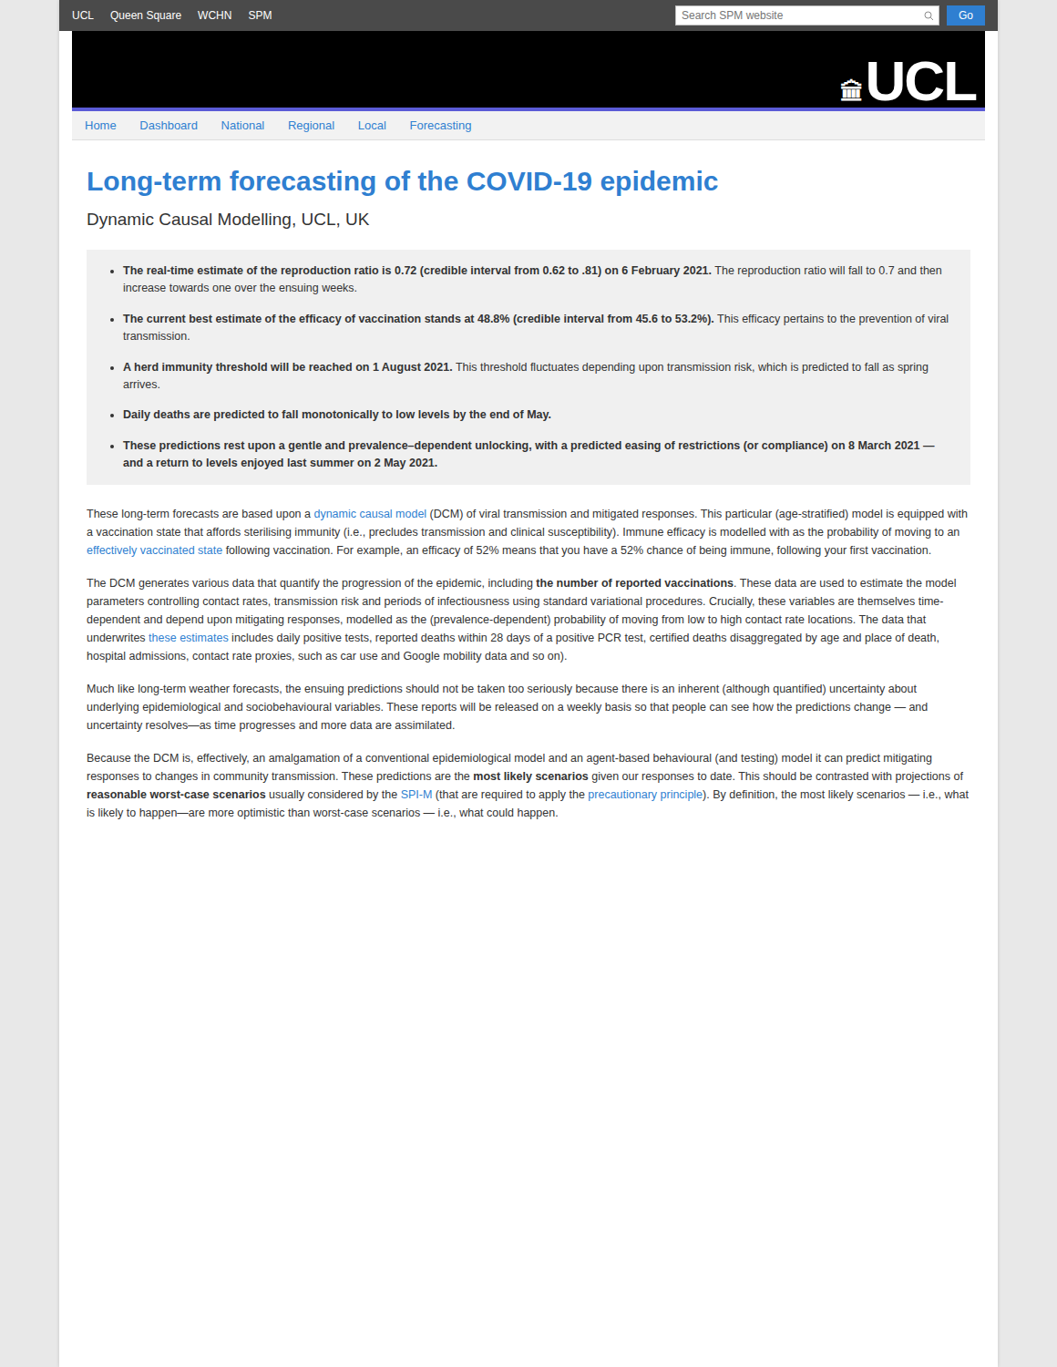UCL Queen Square WCHN SPM
Go
🏛UCL
Home Dashboard National Regional Local Forecasting
Long-term forecasting of the COVID-19 epidemic
Dynamic Causal Modelling, UCL, UK
The real-time estimate of the reproduction ratio is 0.72 (credible interval from 0.62 to .81) on 6 February 2021. The reproduction ratio will fall to 0.7 and then increase towards one over the ensuing weeks.
The current best estimate of the efficacy of vaccination stands at 48.8% (credible interval from 45.6 to 53.2%). This efficacy pertains to the prevention of viral transmission.
A herd immunity threshold will be reached on 1 August 2021. This threshold fluctuates depending upon transmission risk, which is predicted to fall as spring arrives.
Daily deaths are predicted to fall monotonically to low levels by the end of May.
These predictions rest upon a gentle and prevalence–dependent unlocking, with a predicted easing of restrictions (or compliance) on 8 March 2021 —and a return to levels enjoyed last summer on 2 May 2021.
These long-term forecasts are based upon a dynamic causal model (DCM) of viral transmission and mitigated responses. This particular (age-stratified) model is equipped with a vaccination state that affords sterilising immunity (i.e., precludes transmission and clinical susceptibility). Immune efficacy is modelled with as the probability of moving to an effectively vaccinated state following vaccination. For example, an efficacy of 52% means that you have a 52% chance of being immune, following your first vaccination.
The DCM generates various data that quantify the progression of the epidemic, including the number of reported vaccinations. These data are used to estimate the model parameters controlling contact rates, transmission risk and periods of infectiousness using standard variational procedures. Crucially, these variables are themselves time-dependent and depend upon mitigating responses, modelled as the (prevalence-dependent) probability of moving from low to high contact rate locations. The data that underwrites these estimates includes daily positive tests, reported deaths within 28 days of a positive PCR test, certified deaths disaggregated by age and place of death, hospital admissions, contact rate proxies, such as car use and Google mobility data and so on).
Much like long-term weather forecasts, the ensuing predictions should not be taken too seriously because there is an inherent (although quantified) uncertainty about underlying epidemiological and sociobehavioural variables. These reports will be released on a weekly basis so that people can see how the predictions change — and uncertainty resolves—as time progresses and more data are assimilated.
Because the DCM is, effectively, an amalgamation of a conventional epidemiological model and an agent-based behavioural (and testing) model it can predict mitigating responses to changes in community transmission. These predictions are the most likely scenarios given our responses to date. This should be contrasted with projections of reasonable worst-case scenarios usually considered by the SPI-M (that are required to apply the precautionary principle). By definition, the most likely scenarios — i.e., what is likely to happen—are more optimistic than worst-case scenarios — i.e., what could happen.